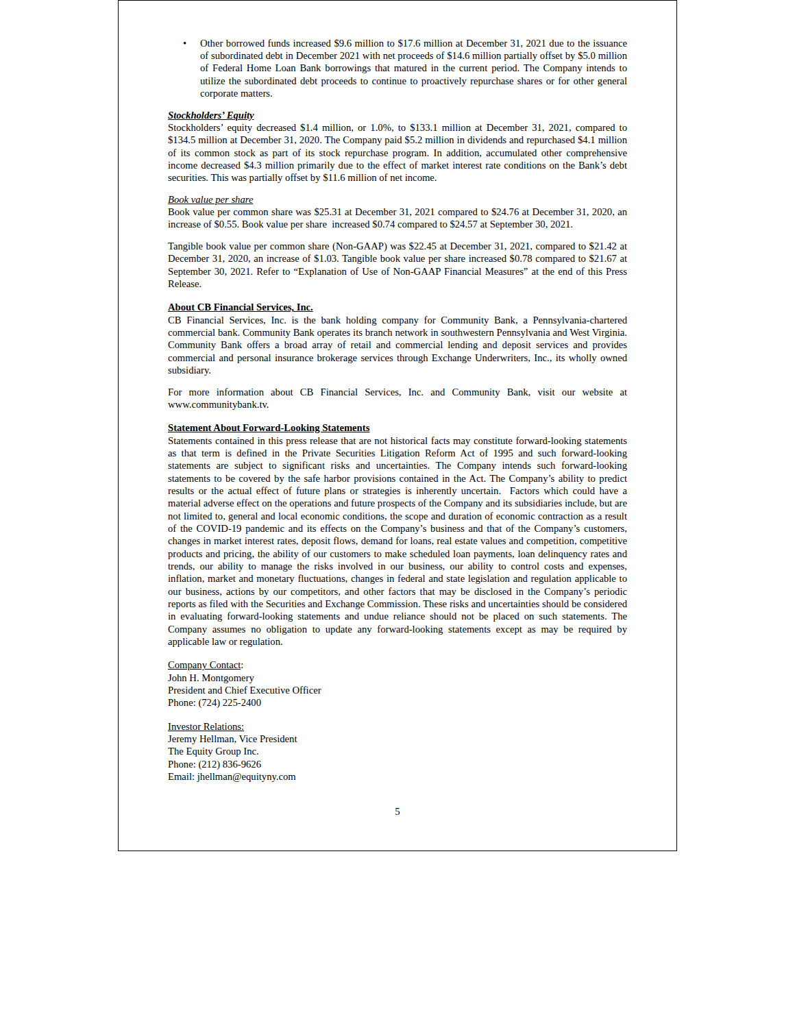Other borrowed funds increased $9.6 million to $17.6 million at December 31, 2021 due to the issuance of subordinated debt in December 2021 with net proceeds of $14.6 million partially offset by $5.0 million of Federal Home Loan Bank borrowings that matured in the current period. The Company intends to utilize the subordinated debt proceeds to continue to proactively repurchase shares or for other general corporate matters.
Stockholders’ Equity
Stockholders’ equity decreased $1.4 million, or 1.0%, to $133.1 million at December 31, 2021, compared to $134.5 million at December 31, 2020. The Company paid $5.2 million in dividends and repurchased $4.1 million of its common stock as part of its stock repurchase program. In addition, accumulated other comprehensive income decreased $4.3 million primarily due to the effect of market interest rate conditions on the Bank’s debt securities. This was partially offset by $11.6 million of net income.
Book value per share
Book value per common share was $25.31 at December 31, 2021 compared to $24.76 at December 31, 2020, an increase of $0.55. Book value per share increased $0.74 compared to $24.57 at September 30, 2021.
Tangible book value per common share (Non-GAAP) was $22.45 at December 31, 2021, compared to $21.42 at December 31, 2020, an increase of $1.03. Tangible book value per share increased $0.78 compared to $21.67 at September 30, 2021. Refer to “Explanation of Use of Non-GAAP Financial Measures” at the end of this Press Release.
About CB Financial Services, Inc.
CB Financial Services, Inc. is the bank holding company for Community Bank, a Pennsylvania-chartered commercial bank. Community Bank operates its branch network in southwestern Pennsylvania and West Virginia. Community Bank offers a broad array of retail and commercial lending and deposit services and provides commercial and personal insurance brokerage services through Exchange Underwriters, Inc., its wholly owned subsidiary.
For more information about CB Financial Services, Inc. and Community Bank, visit our website at www.communitybank.tv.
Statement About Forward-Looking Statements
Statements contained in this press release that are not historical facts may constitute forward-looking statements as that term is defined in the Private Securities Litigation Reform Act of 1995 and such forward-looking statements are subject to significant risks and uncertainties. The Company intends such forward-looking statements to be covered by the safe harbor provisions contained in the Act. The Company’s ability to predict results or the actual effect of future plans or strategies is inherently uncertain. Factors which could have a material adverse effect on the operations and future prospects of the Company and its subsidiaries include, but are not limited to, general and local economic conditions, the scope and duration of economic contraction as a result of the COVID-19 pandemic and its effects on the Company’s business and that of the Company’s customers, changes in market interest rates, deposit flows, demand for loans, real estate values and competition, competitive products and pricing, the ability of our customers to make scheduled loan payments, loan delinquency rates and trends, our ability to manage the risks involved in our business, our ability to control costs and expenses, inflation, market and monetary fluctuations, changes in federal and state legislation and regulation applicable to our business, actions by our competitors, and other factors that may be disclosed in the Company’s periodic reports as filed with the Securities and Exchange Commission. These risks and uncertainties should be considered in evaluating forward-looking statements and undue reliance should not be placed on such statements. The Company assumes no obligation to update any forward-looking statements except as may be required by applicable law or regulation.
Company Contact:
John H. Montgomery
President and Chief Executive Officer
Phone: (724) 225-2400
Investor Relations:
Jeremy Hellman, Vice President
The Equity Group Inc.
Phone: (212) 836-9626
Email: jhellman@equityny.com
5